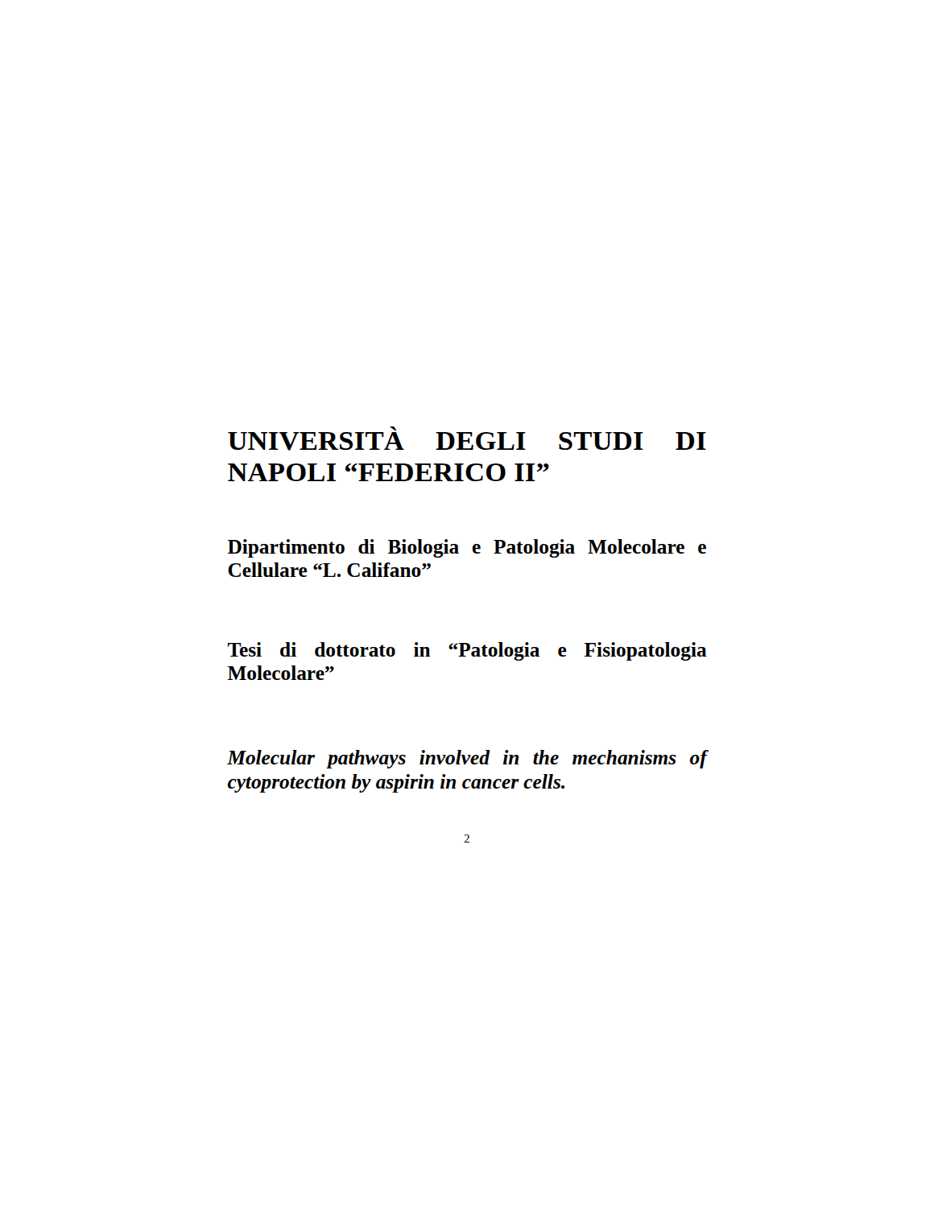UNIVERSITÀ DEGLI STUDI DI NAPOLI “FEDERICO II”
Dipartimento di Biologia e Patologia Molecolare e Cellulare “L. Califano”
Tesi di dottorato in “Patologia e Fisiopatologia Molecolare”
Molecular pathways involved in the mechanisms of cytoprotection by aspirin in cancer cells.
2